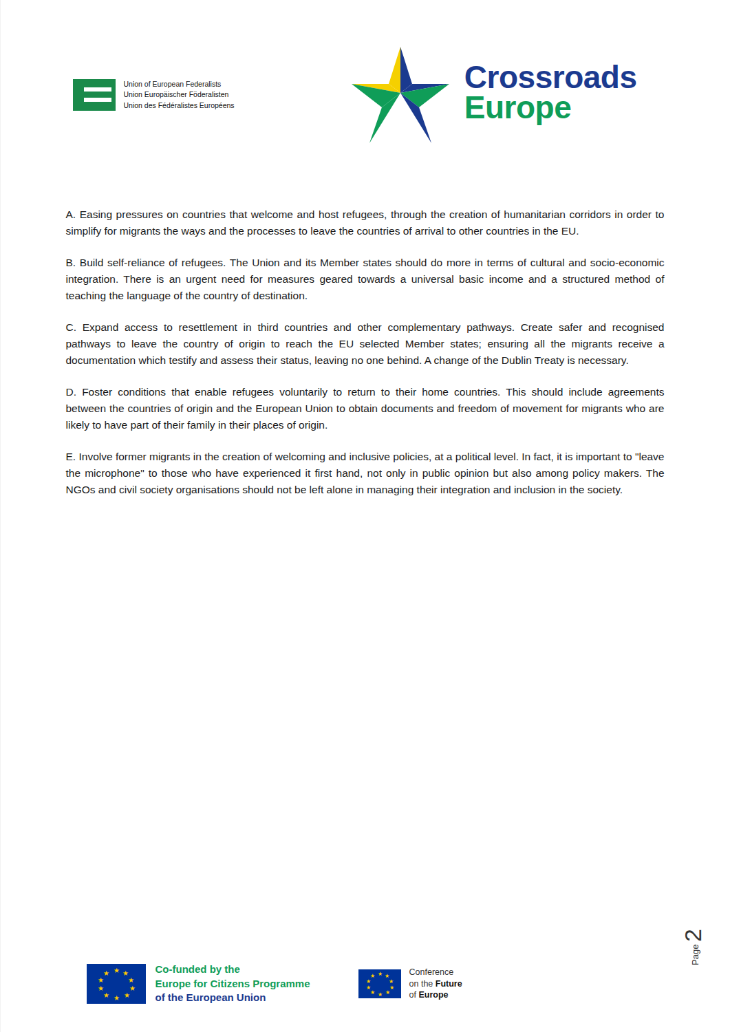Union of European Federalists Union Europäischer Föderalisten Union des Fédéralistes Européens
Crossroads Europe
A. Easing pressures on countries that welcome and host refugees, through the creation of humanitarian corridors in order to simplify for migrants the ways and the processes to leave the countries of arrival to other countries in the EU.
B. Build self-reliance of refugees. The Union and its Member states should do more in terms of cultural and socio-economic integration. There is an urgent need for measures geared towards a universal basic income and a structured method of teaching the language of the country of destination.
C. Expand access to resettlement in third countries and other complementary pathways. Create safer and recognised pathways to leave the country of origin to reach the EU selected Member states; ensuring all the migrants receive a documentation which testify and assess their status, leaving no one behind. A change of the Dublin Treaty is necessary.
D. Foster conditions that enable refugees voluntarily to return to their home countries. This should include agreements between the countries of origin and the European Union to obtain documents and freedom of movement for migrants who are likely to have part of their family in their places of origin.
E. Involve former migrants in the creation of welcoming and inclusive policies, at a political level. In fact, it is important to "leave the microphone" to those who have experienced it first hand, not only in public opinion but also among policy makers. The NGOs and civil society organisations should not be left alone in managing their integration and inclusion in the society.
Page 2
★ ★ ★ ★ ★ ★ ★ ★ ★ ★
Co-funded by the
Europe for Citizens Programme
of the European Union
★ ★ ★ ★ ★ ★ ★ ★ ★ ★
Conference
on the Future
of Europe